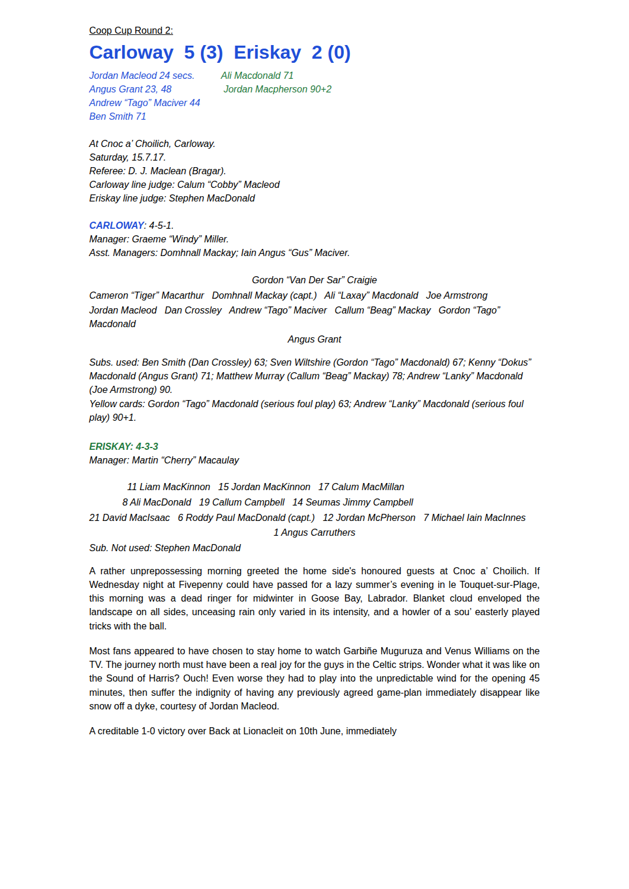Coop Cup Round 2:
Carloway 5 (3) Eriskay 2 (0)
| Jordan Macleod 24 secs. | Ali Macdonald 71 |
| Angus Grant 23, 48 | Jordan Macpherson 90+2 |
| Andrew “Tago” Maciver 44 | |
| Ben Smith 71 | |
At Cnoc a’ Choilich, Carloway.
Saturday, 15.7.17.
Referee: D. J. Maclean (Bragar).
Carloway line judge: Calum “Cobby” Macleod
Eriskay line judge: Stephen MacDonald
CARLOWAY: 4-5-1.
Manager: Graeme “Windy” Miller.
Asst. Managers: Domhnall Mackay; Iain Angus “Gus” Maciver.
Gordon “Van Der Sar” Craigie
Cameron “Tiger” Macarthur Domhnall Mackay (capt.) Ali “Laxay” Macdonald Joe Armstrong
Jordan Macleod Dan Crossley Andrew “Tago” Maciver Callum “Beag” Mackay Gordon “Tago” Macdonald
Angus Grant
Subs. used: Ben Smith (Dan Crossley) 63; Sven Wiltshire (Gordon “Tago” Macdonald) 67; Kenny “Dokus” Macdonald (Angus Grant) 71; Matthew Murray (Callum “Beag” Mackay) 78; Andrew “Lanky” Macdonald (Joe Armstrong) 90.
Yellow cards: Gordon “Tago” Macdonald (serious foul play) 63; Andrew “Lanky” Macdonald (serious foul play) 90+1.
ERISKAY: 4-3-3
Manager: Martin “Cherry” Macaulay
11 Liam MacKinnon 15 Jordan MacKinnon 17 Calum MacMillan
8 Ali MacDonald 19 Callum Campbell 14 Seumas Jimmy Campbell
21 David MacIsaac 6 Roddy Paul MacDonald (capt.) 12 Jordan McPherson 7 Michael Iain MacInnes
1 Angus Carruthers
Sub. Not used: Stephen MacDonald
A rather unprepossessing morning greeted the home side's honoured guests at Cnoc a’ Choilich. If Wednesday night at Fivepenny could have passed for a lazy summer’s evening in le Touquet-sur-Plage, this morning was a dead ringer for midwinter in Goose Bay, Labrador. Blanket cloud enveloped the landscape on all sides, unceasing rain only varied in its intensity, and a howler of a sou’ easterly played tricks with the ball.
Most fans appeared to have chosen to stay home to watch Garbiñe Muguruza and Venus Williams on the TV. The journey north must have been a real joy for the guys in the Celtic strips. Wonder what it was like on the Sound of Harris? Ouch! Even worse they had to play into the unpredictable wind for the opening 45 minutes, then suffer the indignity of having any previously agreed game-plan immediately disappear like snow off a dyke, courtesy of Jordan Macleod.
A creditable 1-0 victory over Back at Lionacleit on 10th June, immediately